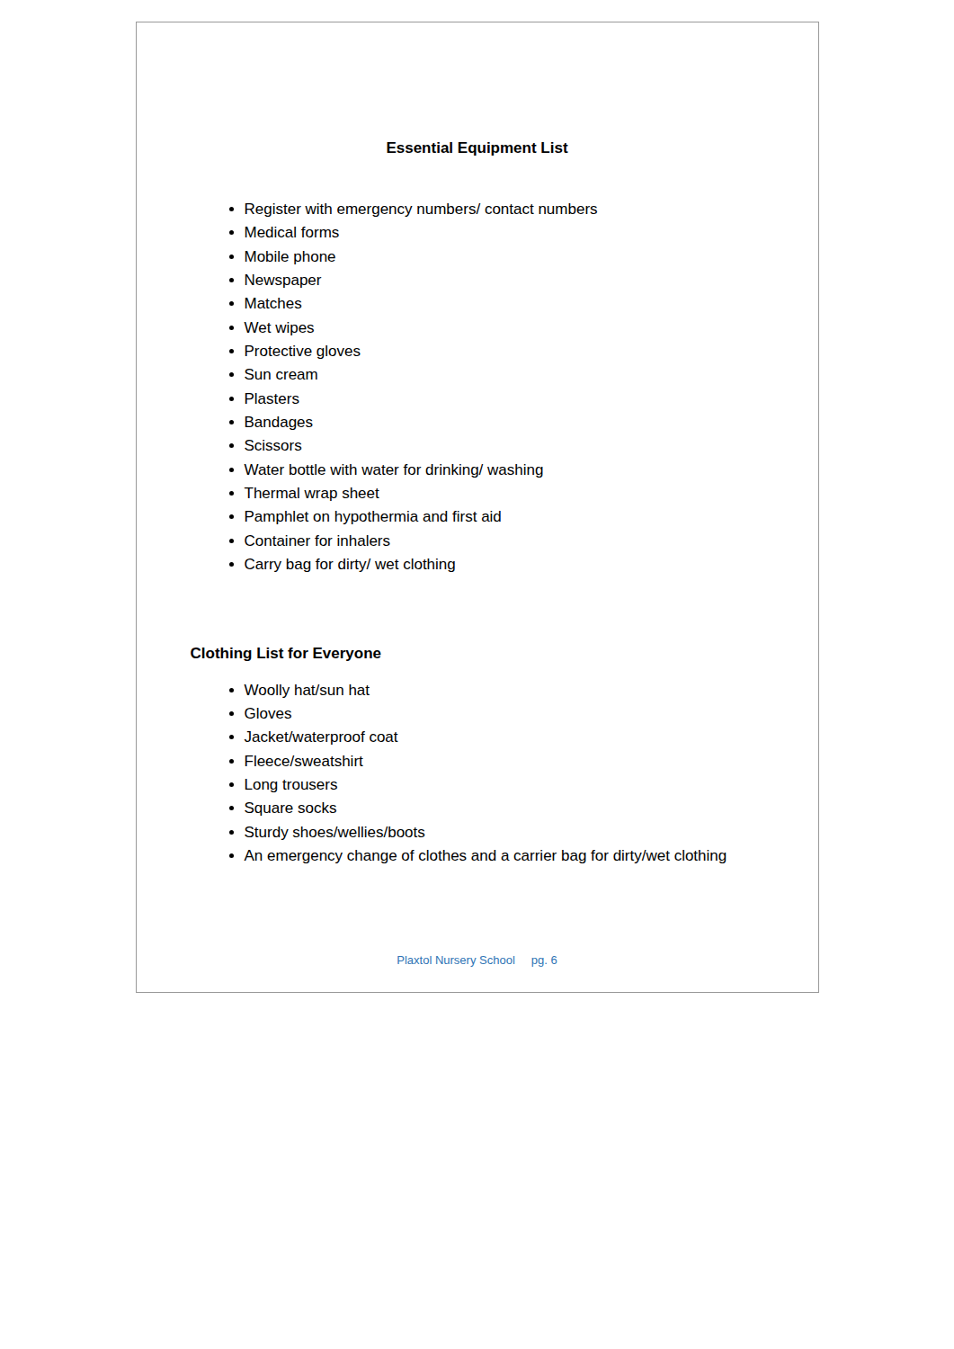Essential Equipment List
Register with emergency numbers/ contact numbers
Medical forms
Mobile phone
Newspaper
Matches
Wet wipes
Protective gloves
Sun cream
Plasters
Bandages
Scissors
Water bottle with water for drinking/ washing
Thermal wrap sheet
Pamphlet on hypothermia and first aid
Container for inhalers
Carry bag for dirty/ wet clothing
Clothing List for Everyone
Woolly hat/sun hat
Gloves
Jacket/waterproof coat
Fleece/sweatshirt
Long trousers
Square socks
Sturdy shoes/wellies/boots
An emergency change of clothes and a carrier bag for dirty/wet clothing
Plaxtol Nursery Schoolpg. 6